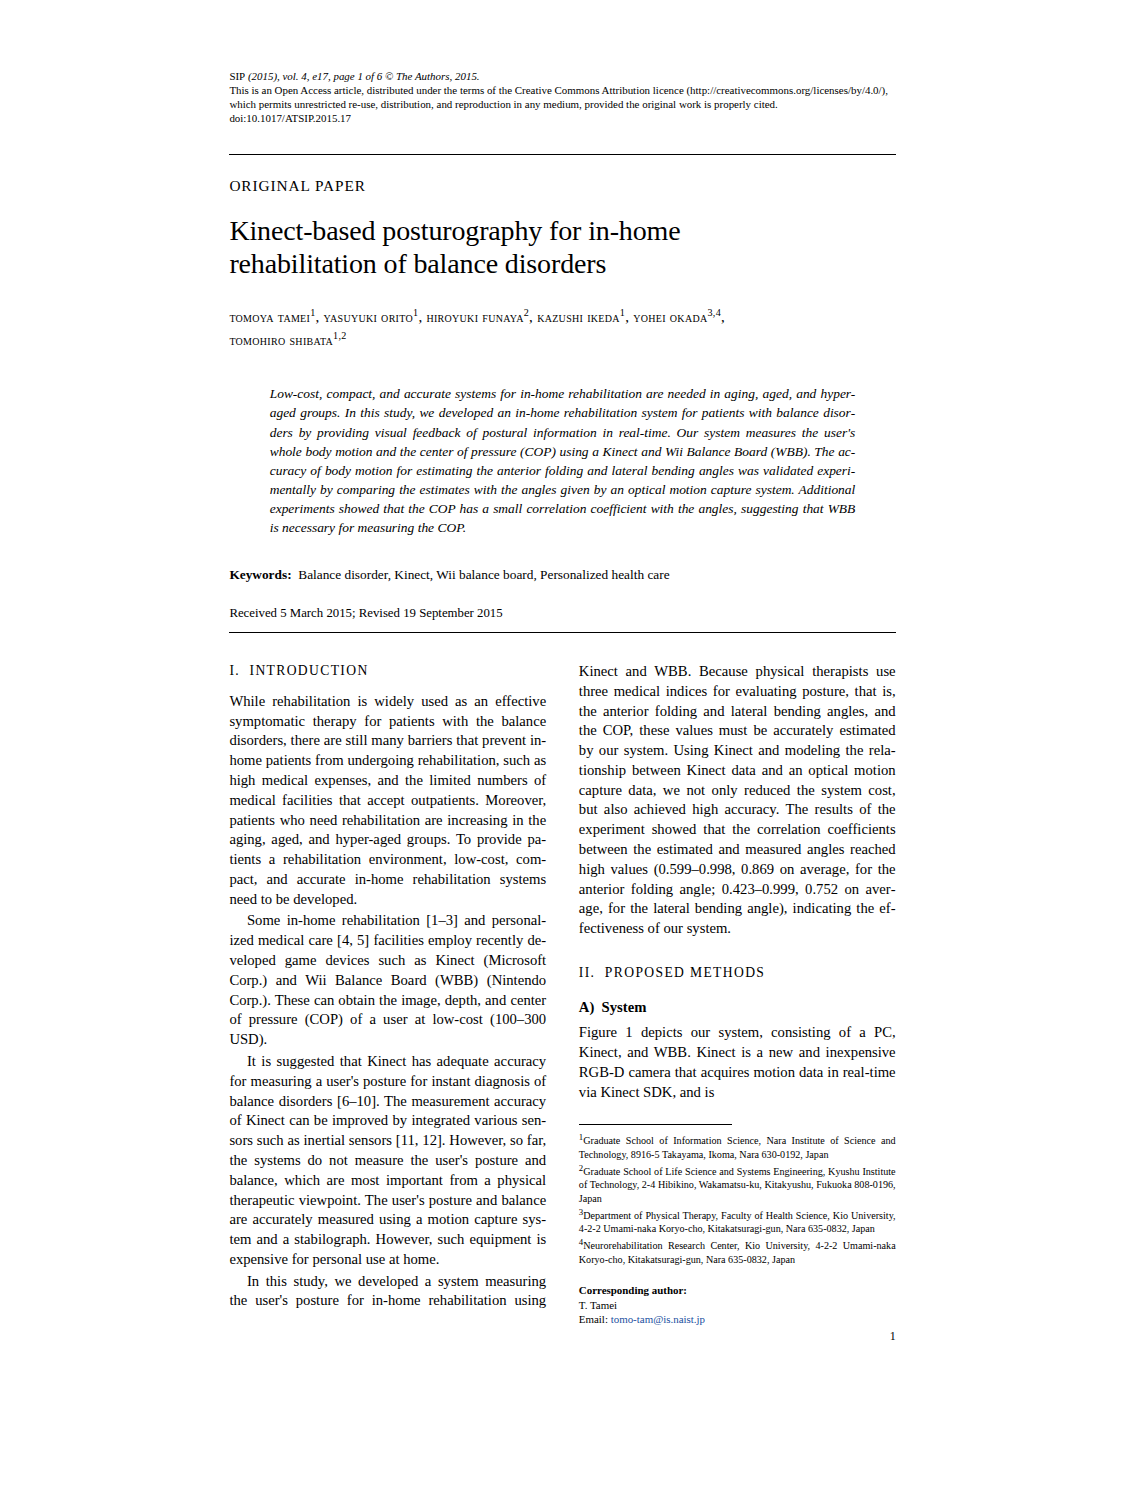SIP (2015), vol. 4, e17, page 1 of 6 © The Authors, 2015.
This is an Open Access article, distributed under the terms of the Creative Commons Attribution licence (http://creativecommons.org/licenses/by/4.0/), which permits unrestricted re-use, distribution, and reproduction in any medium, provided the original work is properly cited.
doi:10.1017/ATSIP.2015.17
ORIGINAL PAPER
Kinect-based posturography for in-home
rehabilitation of balance disorders
tomoya tamei1, yasuyuki orito1, hiroyuki funaya2, kazushi ikeda1, yohei okada3,4,
tomohiro shibata1,2
Low-cost, compact, and accurate systems for in-home rehabilitation are needed in aging, aged, and hyper-aged groups. In this study, we developed an in-home rehabilitation system for patients with balance disorders by providing visual feedback of postural information in real-time. Our system measures the user's whole body motion and the center of pressure (COP) using a Kinect and Wii Balance Board (WBB). The accuracy of body motion for estimating the anterior folding and lateral bending angles was validated experimentally by comparing the estimates with the angles given by an optical motion capture system. Additional experiments showed that the COP has a small correlation coefficient with the angles, suggesting that WBB is necessary for measuring the COP.
Keywords: Balance disorder, Kinect, Wii balance board, Personalized health care
Received 5 March 2015; Revised 19 September 2015
I. INTRODUCTION
While rehabilitation is widely used as an effective symptomatic therapy for patients with the balance disorders, there are still many barriers that prevent in-home patients from undergoing rehabilitation, such as high medical expenses, and the limited numbers of medical facilities that accept outpatients. Moreover, patients who need rehabilitation are increasing in the aging, aged, and hyper-aged groups. To provide patients a rehabilitation environment, low-cost, compact, and accurate in-home rehabilitation systems need to be developed.
Some in-home rehabilitation [1–3] and personalized medical care [4, 5] facilities employ recently developed game devices such as Kinect (Microsoft Corp.) and Wii Balance Board (WBB) (Nintendo Corp.). These can obtain the image, depth, and center of pressure (COP) of a user at low-cost (100–300 USD).
It is suggested that Kinect has adequate accuracy for measuring a user's posture for instant diagnosis of balance disorders [6–10]. The measurement accuracy of Kinect can be improved by integrated various sensors such as inertial sensors [11, 12]. However, so far, the systems do not measure the user's posture and balance, which are most important from a physical therapeutic viewpoint. The user's posture and balance are accurately measured using a motion capture system and a stabilograph. However, such equipment is expensive for personal use at home.
In this study, we developed a system measuring the user's posture for in-home rehabilitation using Kinect and WBB. Because physical therapists use three medical indices for evaluating posture, that is, the anterior folding and lateral bending angles, and the COP, these values must be accurately estimated by our system. Using Kinect and modeling the relationship between Kinect data and an optical motion capture data, we not only reduced the system cost, but also achieved high accuracy. The results of the experiment showed that the correlation coefficients between the estimated and measured angles reached high values (0.599–0.998, 0.869 on average, for the anterior folding angle; 0.423–0.999, 0.752 on average, for the lateral bending angle), indicating the effectiveness of our system.
II. PROPOSED METHODS
A) System
Figure 1 depicts our system, consisting of a PC, Kinect, and WBB. Kinect is a new and inexpensive RGB-D camera that acquires motion data in real-time via Kinect SDK, and is
1Graduate School of Information Science, Nara Institute of Science and Technology, 8916-5 Takayama, Ikoma, Nara 630-0192, Japan
2Graduate School of Life Science and Systems Engineering, Kyushu Institute of Technology, 2-4 Hibikino, Wakamatsu-ku, Kitakyushu, Fukuoka 808-0196, Japan
3Department of Physical Therapy, Faculty of Health Science, Kio University, 4-2-2 Umami-naka Koryo-cho, Kitakatsuragi-gun, Nara 635-0832, Japan
4Neurorehabilitation Research Center, Kio University, 4-2-2 Umami-naka Koryo-cho, Kitakatsuragi-gun, Nara 635-0832, Japan
Corresponding author:
T. Tamei
Email: tomo-tam@is.naist.jp
1